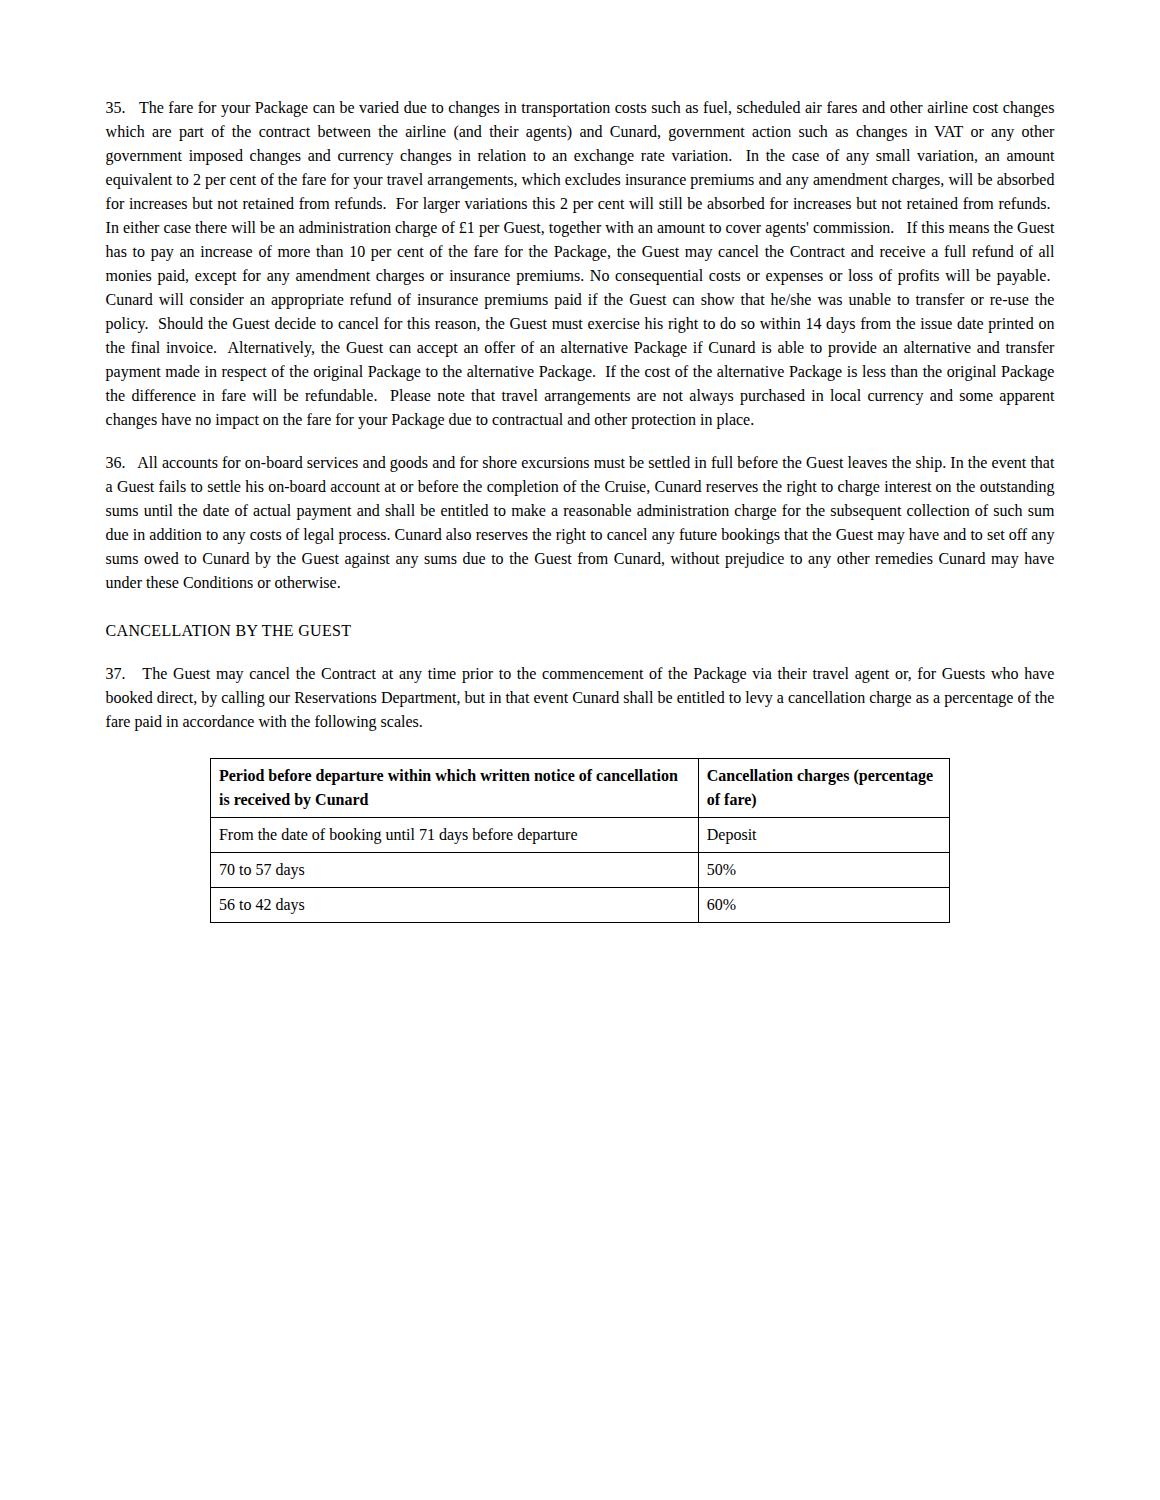35. The fare for your Package can be varied due to changes in transportation costs such as fuel, scheduled air fares and other airline cost changes which are part of the contract between the airline (and their agents) and Cunard, government action such as changes in VAT or any other government imposed changes and currency changes in relation to an exchange rate variation. In the case of any small variation, an amount equivalent to 2 per cent of the fare for your travel arrangements, which excludes insurance premiums and any amendment charges, will be absorbed for increases but not retained from refunds. For larger variations this 2 per cent will still be absorbed for increases but not retained from refunds. In either case there will be an administration charge of £1 per Guest, together with an amount to cover agents' commission. If this means the Guest has to pay an increase of more than 10 per cent of the fare for the Package, the Guest may cancel the Contract and receive a full refund of all monies paid, except for any amendment charges or insurance premiums. No consequential costs or expenses or loss of profits will be payable. Cunard will consider an appropriate refund of insurance premiums paid if the Guest can show that he/she was unable to transfer or re-use the policy. Should the Guest decide to cancel for this reason, the Guest must exercise his right to do so within 14 days from the issue date printed on the final invoice. Alternatively, the Guest can accept an offer of an alternative Package if Cunard is able to provide an alternative and transfer payment made in respect of the original Package to the alternative Package. If the cost of the alternative Package is less than the original Package the difference in fare will be refundable. Please note that travel arrangements are not always purchased in local currency and some apparent changes have no impact on the fare for your Package due to contractual and other protection in place.
36. All accounts for on-board services and goods and for shore excursions must be settled in full before the Guest leaves the ship. In the event that a Guest fails to settle his on-board account at or before the completion of the Cruise, Cunard reserves the right to charge interest on the outstanding sums until the date of actual payment and shall be entitled to make a reasonable administration charge for the subsequent collection of such sum due in addition to any costs of legal process. Cunard also reserves the right to cancel any future bookings that the Guest may have and to set off any sums owed to Cunard by the Guest against any sums due to the Guest from Cunard, without prejudice to any other remedies Cunard may have under these Conditions or otherwise.
CANCELLATION BY THE GUEST
37. The Guest may cancel the Contract at any time prior to the commencement of the Package via their travel agent or, for Guests who have booked direct, by calling our Reservations Department, but in that event Cunard shall be entitled to levy a cancellation charge as a percentage of the fare paid in accordance with the following scales.
| Period before departure within which written notice of cancellation is received by Cunard | Cancellation charges (percentage of fare) |
| --- | --- |
| From the date of booking until 71 days before departure | Deposit |
| 70 to 57 days | 50% |
| 56 to 42 days | 60% |